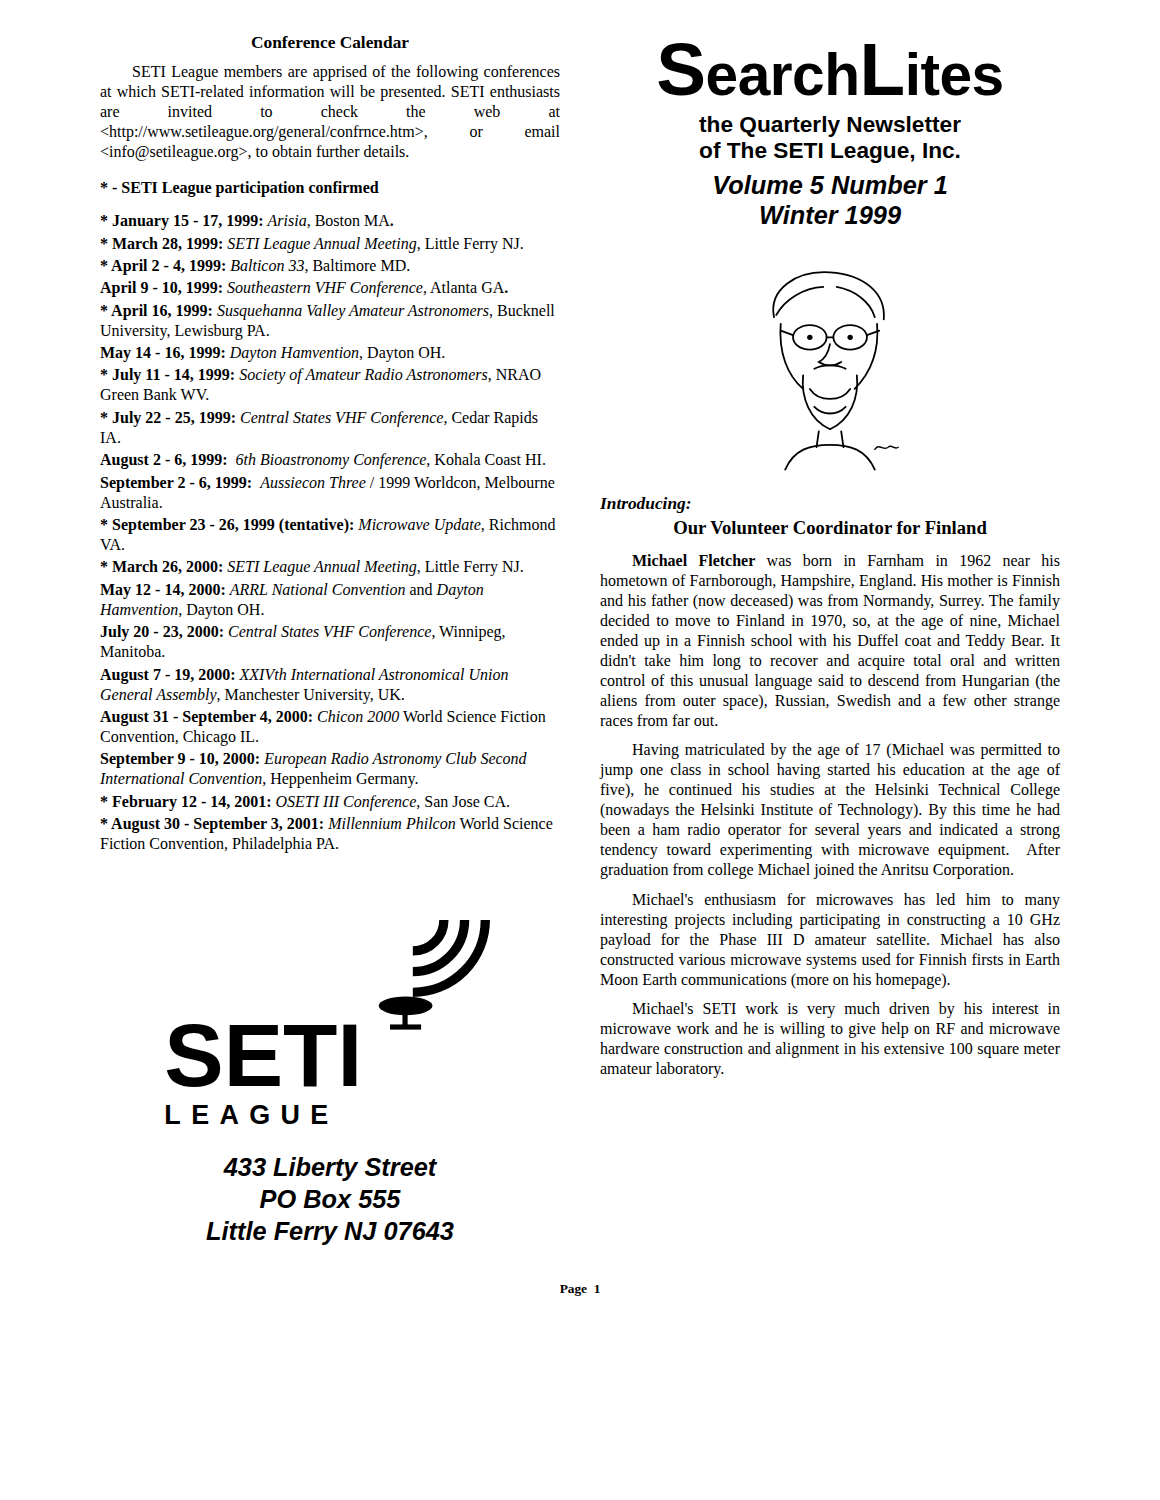Conference Calendar
SETI League members are apprised of the following conferences at which SETI-related information will be presented. SETI enthusiasts are invited to check the web at <http://www.setileague.org/general/confrnce.htm>, or email <info@setileague.org>, to obtain further details.
* - SETI League participation confirmed
* January 15 - 17, 1999: Arisia, Boston MA.
* March 28, 1999: SETI League Annual Meeting, Little Ferry NJ.
* April 2 - 4, 1999: Balticon 33, Baltimore MD.
April 9 - 10, 1999: Southeastern VHF Conference, Atlanta GA.
* April 16, 1999: Susquehanna Valley Amateur Astronomers, Bucknell University, Lewisburg PA.
May 14 - 16, 1999: Dayton Hamvention, Dayton OH.
* July 11 - 14, 1999: Society of Amateur Radio Astronomers, NRAO Green Bank WV.
* July 22 - 25, 1999: Central States VHF Conference, Cedar Rapids IA.
August 2 - 6, 1999: 6th Bioastronomy Conference, Kohala Coast HI.
September 2 - 6, 1999: Aussiecon Three / 1999 Worldcon, Melbourne Australia.
* September 23 - 26, 1999 (tentative): Microwave Update, Richmond VA.
* March 26, 2000: SETI League Annual Meeting, Little Ferry NJ.
May 12 - 14, 2000: ARRL National Convention and Dayton Hamvention, Dayton OH.
July 20 - 23, 2000: Central States VHF Conference, Winnipeg, Manitoba.
August 7 - 19, 2000: XXIVth International Astronomical Union General Assembly, Manchester University, UK.
August 31 - September 4, 2000: Chicon 2000 World Science Fiction Convention, Chicago IL.
September 9 - 10, 2000: European Radio Astronomy Club Second International Convention, Heppenheim Germany.
* February 12 - 14, 2001: OSETI III Conference, San Jose CA.
* August 30 - September 3, 2001: Millennium Philcon World Science Fiction Convention, Philadelphia PA.
SETI LEAGUE
433 Liberty Street
PO Box 555
Little Ferry NJ 07643
SearchLites
the Quarterly Newsletter
of The SETI League, Inc.
Volume 5 Number 1
Winter 1999
Introducing:
Our Volunteer Coordinator for Finland
Michael Fletcher was born in Farnham in 1962 near his hometown of Farnborough, Hampshire, England. His mother is Finnish and his father (now deceased) was from Normandy, Surrey. The family decided to move to Finland in 1970, so, at the age of nine, Michael ended up in a Finnish school with his Duffel coat and Teddy Bear. It didn't take him long to recover and acquire total oral and written control of this unusual language said to descend from Hungarian (the aliens from outer space), Russian, Swedish and a few other strange races from far out.
Having matriculated by the age of 17 (Michael was permitted to jump one class in school having started his education at the age of five), he continued his studies at the Helsinki Technical College (nowadays the Helsinki Institute of Technology). By this time he had been a ham radio operator for several years and indicated a strong tendency toward experimenting with microwave equipment. After graduation from college Michael joined the Anritsu Corporation.
Michael's enthusiasm for microwaves has led him to many interesting projects including participating in constructing a 10 GHz payload for the Phase III D amateur satellite. Michael has also constructed various microwave systems used for Finnish firsts in Earth Moon Earth communications (more on his homepage).
Michael's SETI work is very much driven by his interest in microwave work and he is willing to give help on RF and microwave hardware construction and alignment in his extensive 100 square meter amateur laboratory.
Page 1